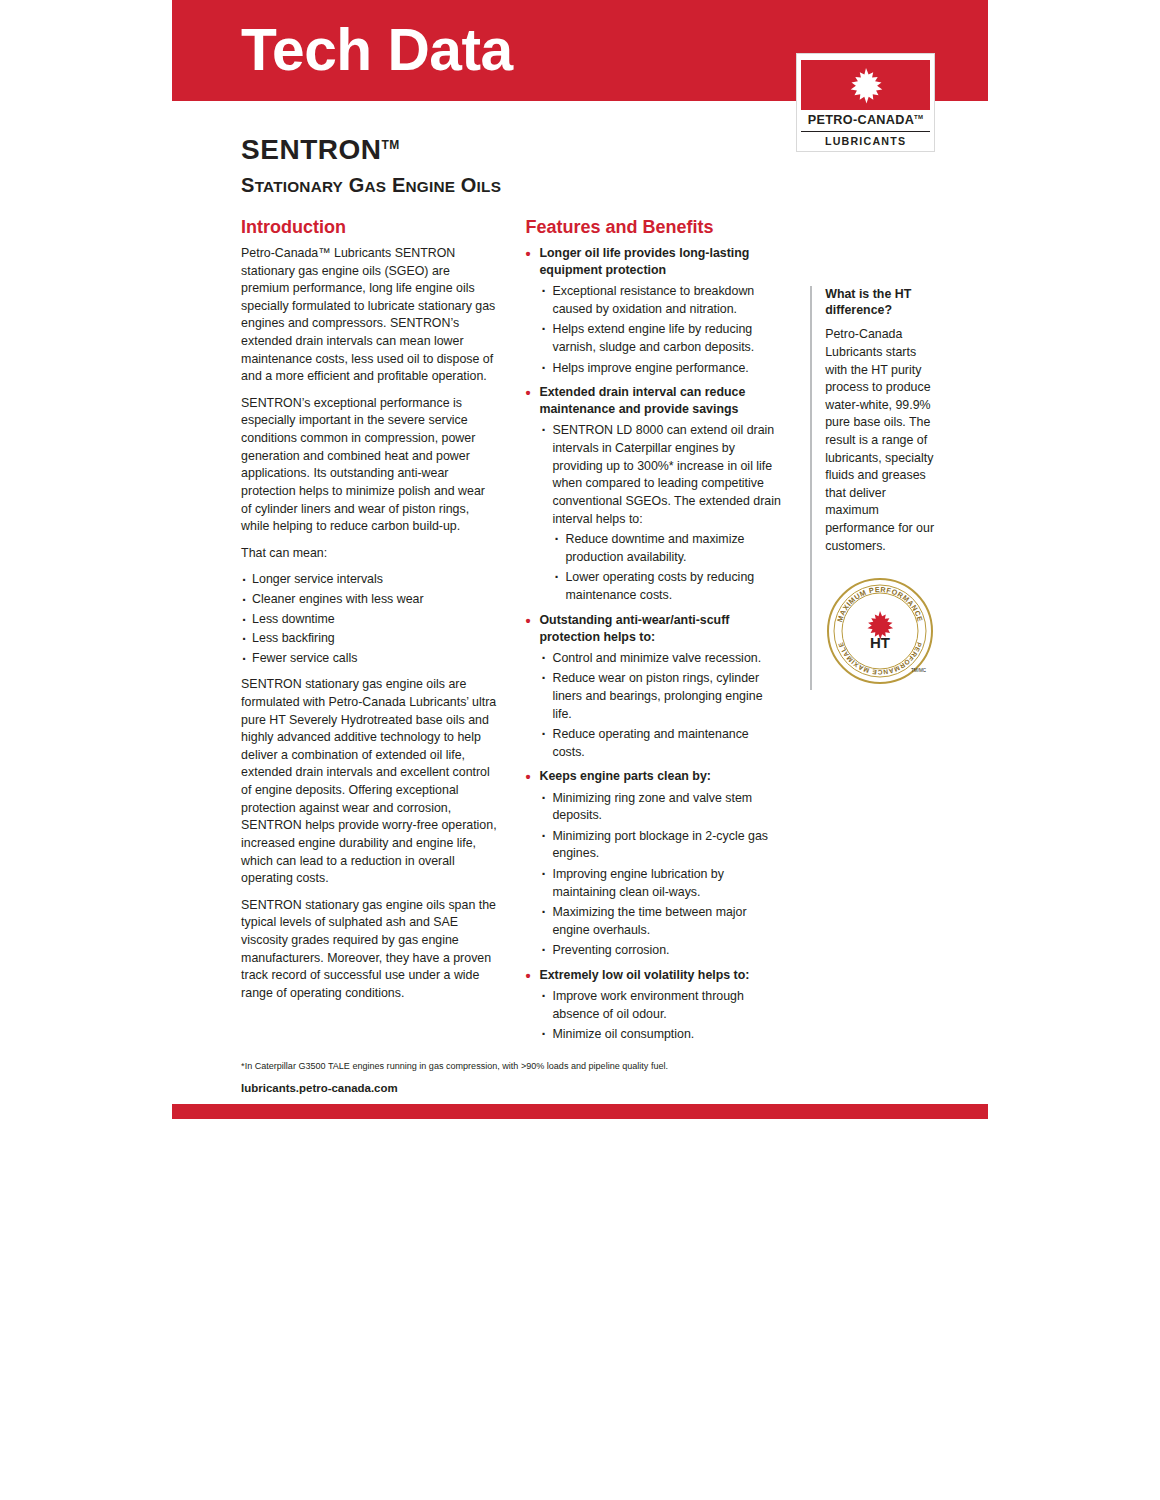Tech Data
PETRO‑CANADATM
LUBRICANTS
SENTRONTM
STATIONARY GAS ENGINE OILS
Introduction
Petro-Canada™ Lubricants SENTRON stationary gas engine oils (SGEO) are premium performance, long life engine oils specially formulated to lubricate stationary gas engines and compressors. SENTRON’s extended drain intervals can mean lower maintenance costs, less used oil to dispose of and a more efficient and profitable operation.
SENTRON’s exceptional performance is especially important in the severe service conditions common in compression, power generation and combined heat and power applications. Its outstanding anti-wear protection helps to minimize polish and wear of cylinder liners and wear of piston rings, while helping to reduce carbon build-up.
That can mean:
Longer service intervals
Cleaner engines with less wear
Less downtime
Less backfiring
Fewer service calls
SENTRON stationary gas engine oils are formulated with Petro-Canada Lubricants’ ultra pure HT Severely Hydrotreated base oils and highly advanced additive technology to help deliver a combination of extended oil life, extended drain intervals and excellent control of engine deposits. Offering exceptional protection against wear and corrosion, SENTRON helps provide worry-free operation, increased engine durability and engine life, which can lead to a reduction in overall operating costs.
SENTRON stationary gas engine oils span the typical levels of sulphated ash and SAE viscosity grades required by gas engine manufacturers. Moreover, they have a proven track record of successful use under a wide range of operating conditions.
Features and Benefits
Longer oil life provides long-lasting equipment protection
Exceptional resistance to breakdown caused by oxidation and nitration.
Helps extend engine life by reducing varnish, sludge and carbon deposits.
Helps improve engine performance.
Extended drain interval can reduce maintenance and provide savings
SENTRON LD 8000 can extend oil drain intervals in Caterpillar engines by providing up to 300%* increase in oil life when compared to leading competitive conventional SGEOs. The extended drain interval helps to:
Reduce downtime and maximize production availability.
Lower operating costs by reducing maintenance costs.
Outstanding anti-wear/anti-scuff protection helps to:
Control and minimize valve recession.
Reduce wear on piston rings, cylinder liners and bearings, prolonging engine life.
Reduce operating and maintenance costs.
Keeps engine parts clean by:
Minimizing ring zone and valve stem deposits.
Minimizing port blockage in 2-cycle gas engines.
Improving engine lubrication by maintaining clean oil-ways.
Maximizing the time between major engine overhauls.
Preventing corrosion.
Extremely low oil volatility helps to:
Improve work environment through absence of oil odour.
Minimize oil consumption.
What is the HT difference?
Petro-Canada Lubricants starts with the HT purity process to produce water-white, 99.9% pure base oils. The result is a range of lubricants, specialty fluids and greases that deliver maximum performance for our customers.
MAXIMUM PERFORMANCE PERFORMANCE MAXIMALE HT TM/MC
*In Caterpillar G3500 TALE engines running in gas compression, with >90% loads and pipeline quality fuel.
lubricants.petro-canada.com